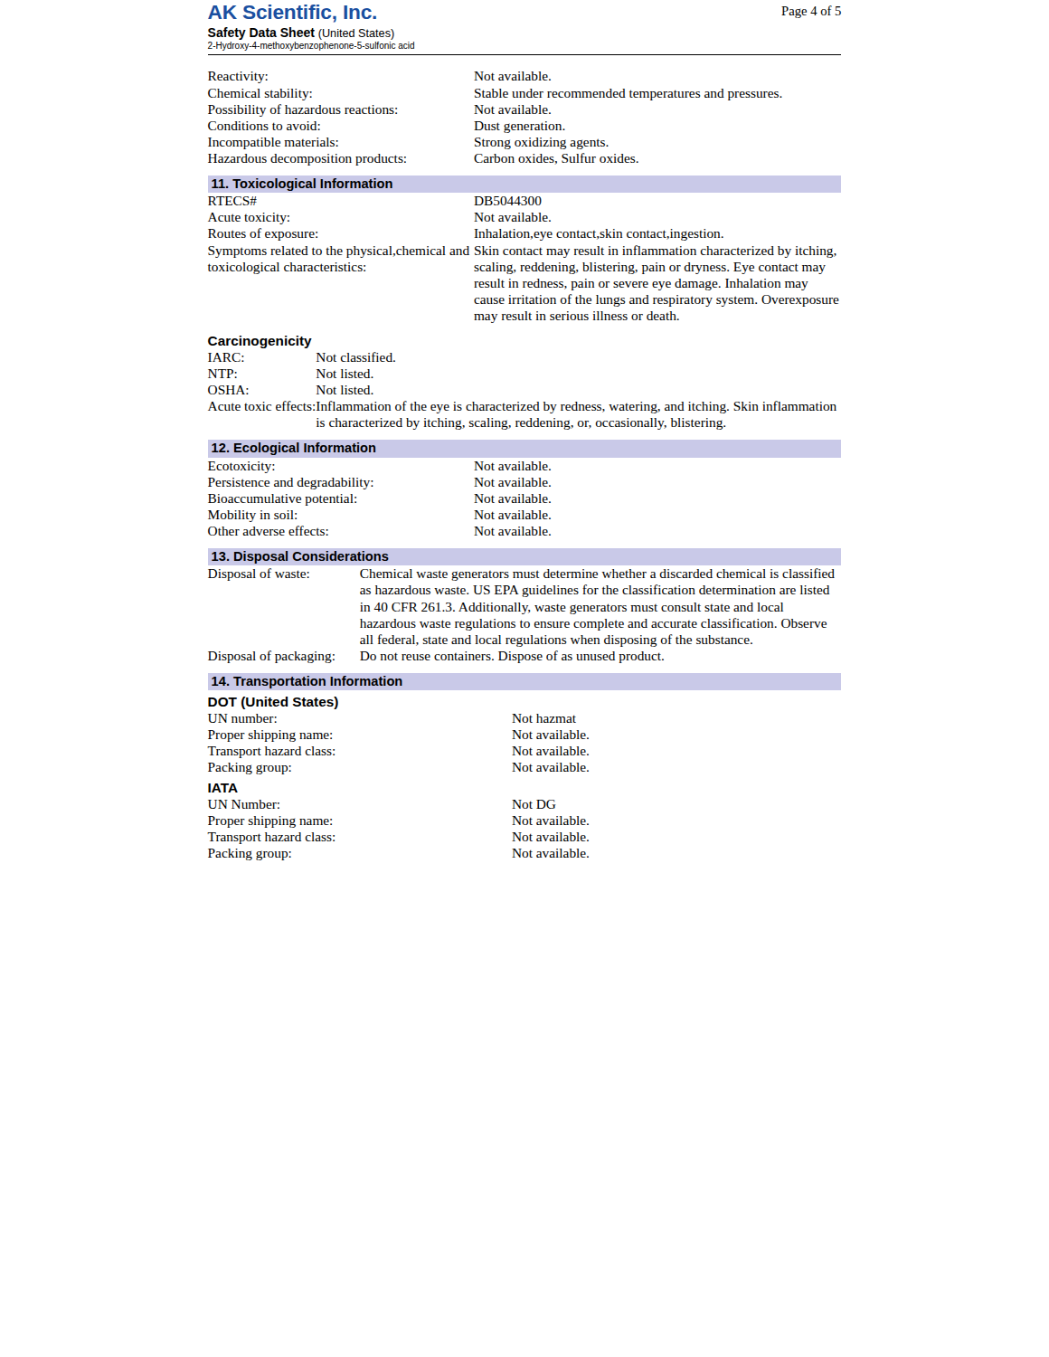Page 4 of 5
AK Scientific, Inc.
Safety Data Sheet (United States)
2-Hydroxy-4-methoxybenzophenone-5-sulfonic acid
| Reactivity: | Not available. |
| Chemical stability: | Stable under recommended temperatures and pressures. |
| Possibility of hazardous reactions: | Not available. |
| Conditions to avoid: | Dust generation. |
| Incompatible materials: | Strong oxidizing agents. |
| Hazardous decomposition products: | Carbon oxides, Sulfur oxides. |
11. Toxicological Information
| RTECS# | DB5044300 |
| Acute toxicity: | Not available. |
| Routes of exposure: | Inhalation,eye contact,skin contact,ingestion. |
| Symptoms related to the physical,chemical and toxicological characteristics: | Skin contact may result in inflammation characterized by itching, scaling, reddening, blistering, pain or dryness. Eye contact may result in redness, pain or severe eye damage. Inhalation may cause irritation of the lungs and respiratory system. Overexposure may result in serious illness or death. |
Carcinogenicity
| IARC: | Not classified. |
| NTP: | Not listed. |
| OSHA: | Not listed. |
| Acute toxic effects: | Inflammation of the eye is characterized by redness, watering, and itching. Skin inflammation is characterized by itching, scaling, reddening, or, occasionally, blistering. |
12. Ecological Information
| Ecotoxicity: | Not available. |
| Persistence and degradability: | Not available. |
| Bioaccumulative potential: | Not available. |
| Mobility in soil: | Not available. |
| Other adverse effects: | Not available. |
13. Disposal Considerations
| Disposal of waste: | Chemical waste generators must determine whether a discarded chemical is classified as hazardous waste. US EPA guidelines for the classification determination are listed in 40 CFR 261.3. Additionally, waste generators must consult state and local hazardous waste regulations to ensure complete and accurate classification. Observe all federal, state and local regulations when disposing of the substance. |
| Disposal of packaging: | Do not reuse containers. Dispose of as unused product. |
14. Transportation Information
DOT (United States)
| UN number: | Not hazmat |
| Proper shipping name: | Not available. |
| Transport hazard class: | Not available. |
| Packing group: | Not available. |
IATA
| UN Number: | Not DG |
| Proper shipping name: | Not available. |
| Transport hazard class: | Not available. |
| Packing group: | Not available. |